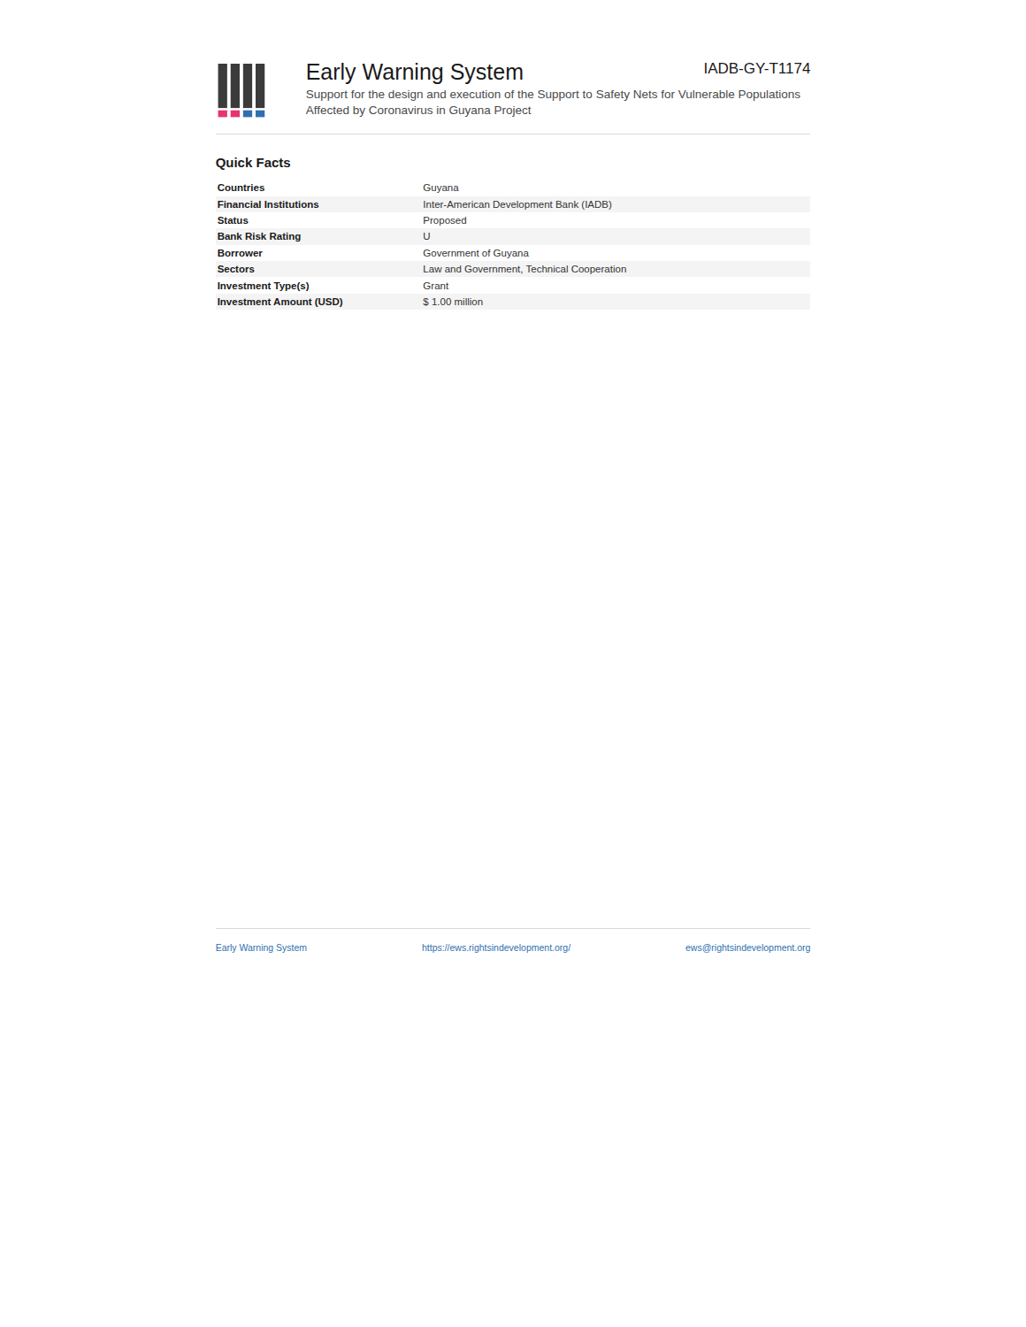Early Warning System
Support for the design and execution of the Support to Safety Nets for Vulnerable Populations Affected by Coronavirus in Guyana Project
IADB-GY-T1174
Quick Facts
| Countries | Guyana |
| Financial Institutions | Inter-American Development Bank (IADB) |
| Status | Proposed |
| Bank Risk Rating | U |
| Borrower | Government of Guyana |
| Sectors | Law and Government, Technical Cooperation |
| Investment Type(s) | Grant |
| Investment Amount (USD) | $ 1.00 million |
Early Warning System https://ews.rightsindevelopment.org/ ews@rightsindevelopment.org